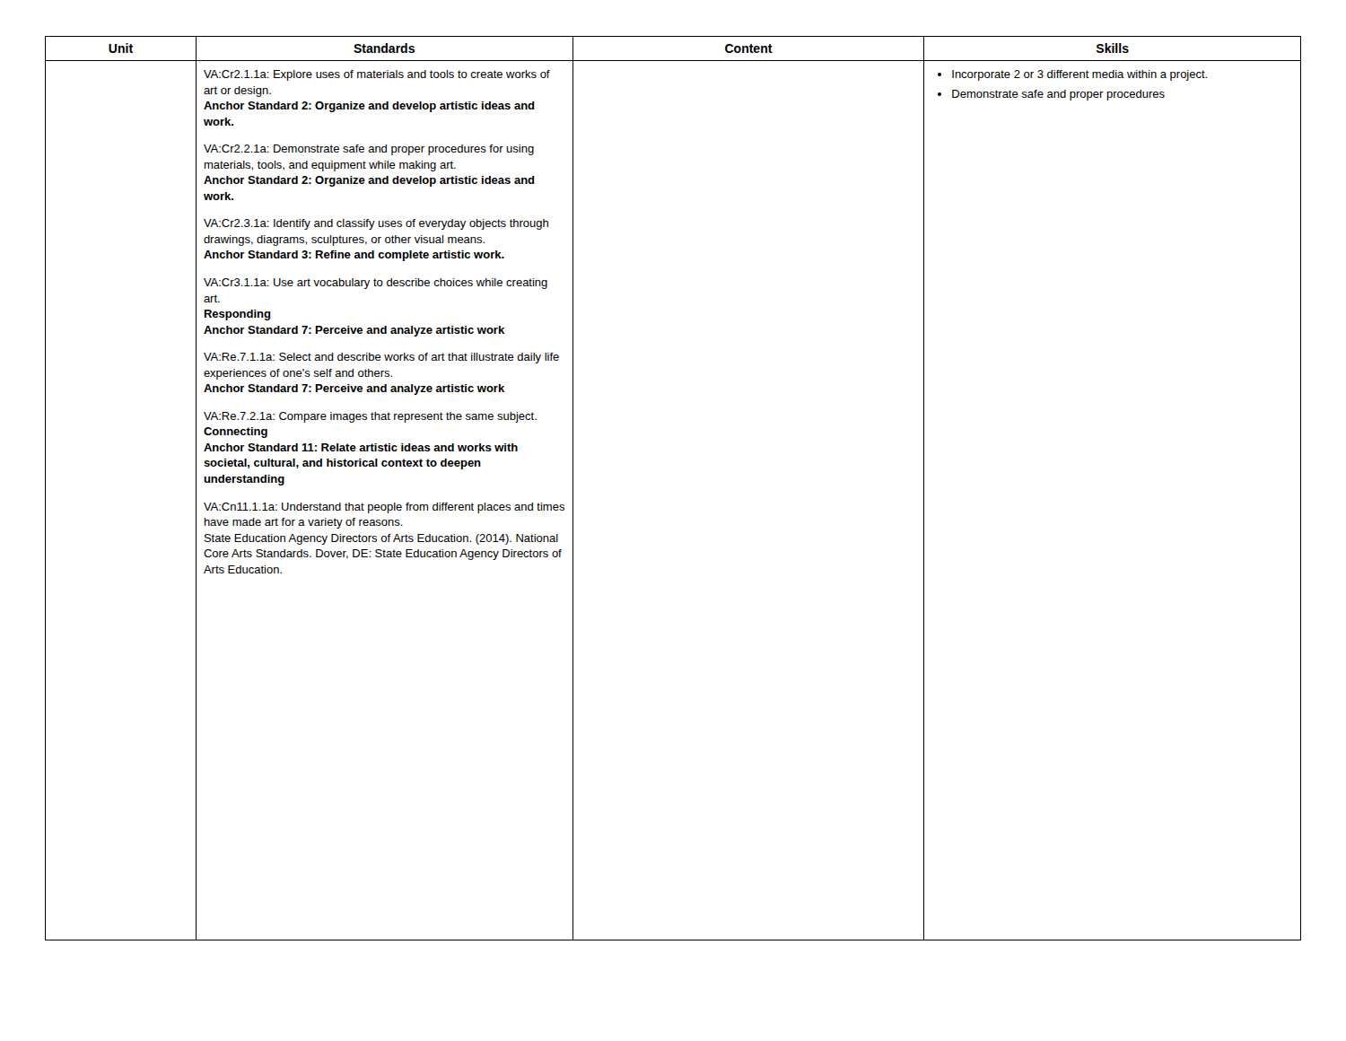| Unit | Standards | Content | Skills |
| --- | --- | --- | --- |
| | VA:Cr2.1.1a: Explore uses of materials and tools to create works of art or design. Anchor Standard 2: Organize and develop artistic ideas and work. VA:Cr2.2.1a: Demonstrate safe and proper procedures for using materials, tools, and equipment while making art. Anchor Standard 2: Organize and develop artistic ideas and work. VA:Cr2.3.1a: Identify and classify uses of everyday objects through drawings, diagrams, sculptures, or other visual means. Anchor Standard 3: Refine and complete artistic work. VA:Cr3.1.1a: Use art vocabulary to describe choices while creating art. Responding Anchor Standard 7: Perceive and analyze artistic work VA:Re.7.1.1a: Select and describe works of art that illustrate daily life experiences of one's self and others. Anchor Standard 7: Perceive and analyze artistic work VA:Re.7.2.1a: Compare images that represent the same subject. Connecting Anchor Standard 11: Relate artistic ideas and works with societal, cultural, and historical context to deepen understanding VA:Cn11.1.1a: Understand that people from different places and times have made art for a variety of reasons. State Education Agency Directors of Arts Education. (2014). National Core Arts Standards. Dover, DE: State Education Agency Directors of Arts Education. | | Incorporate 2 or 3 different media within a project. Demonstrate safe and proper procedures |